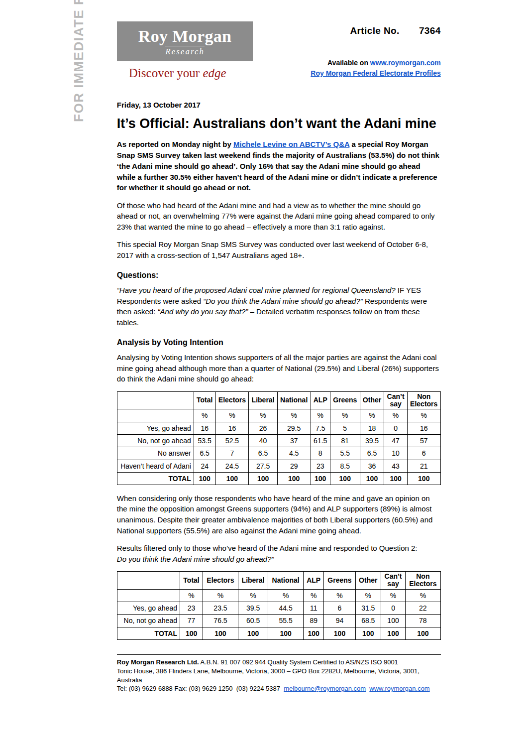FOR IMMEDIATE RELEASE
Roy Morgan
Research
Discover your edge
Article No. 7364
Available on www.roymorgan.com Roy Morgan Federal Electorate Profiles
Friday, 13 October 2017
It’s Official: Australians don’t want the Adani mine
As reported on Monday night by Michele Levine on ABCTV’s Q&A a special Roy Morgan Snap SMS Survey taken last weekend finds the majority of Australians (53.5%) do not think ‘the Adani mine should go ahead’. Only 16% that say the Adani mine should go ahead while a further 30.5% either haven’t heard of the Adani mine or didn’t indicate a preference for whether it should go ahead or not.
Of those who had heard of the Adani mine and had a view as to whether the mine should go ahead or not, an overwhelming 77% were against the Adani mine going ahead compared to only 23% that wanted the mine to go ahead – effectively a more than 3:1 ratio against.
This special Roy Morgan Snap SMS Survey was conducted over last weekend of October 6-8, 2017 with a cross-section of 1,547 Australians aged 18+.
Questions:
“Have you heard of the proposed Adani coal mine planned for regional Queensland? IF YES Respondents were asked “Do you think the Adani mine should go ahead?” Respondents were then asked: “And why do you say that?” – Detailed verbatim responses follow on from these tables.
Analysis by Voting Intention
Analysing by Voting Intention shows supporters of all the major parties are against the Adani coal mine going ahead although more than a quarter of National (29.5%) and Liberal (26%) supporters do think the Adani mine should go ahead:
| | Total | Electors | Liberal | National | ALP | Greens | Other | Can’t say | Non Electors |
| --- | --- | --- | --- | --- | --- | --- | --- | --- | --- |
| | % | % | % | % | % | % | % | % | % |
| Yes, go ahead | 16 | 16 | 26 | 29.5 | 7.5 | 5 | 18 | 0 | 16 |
| No, not go ahead | 53.5 | 52.5 | 40 | 37 | 61.5 | 81 | 39.5 | 47 | 57 |
| No answer | 6.5 | 7 | 6.5 | 4.5 | 8 | 5.5 | 6.5 | 10 | 6 |
| Haven’t heard of Adani | 24 | 24.5 | 27.5 | 29 | 23 | 8.5 | 36 | 43 | 21 |
| TOTAL | 100 | 100 | 100 | 100 | 100 | 100 | 100 | 100 | 100 |
When considering only those respondents who have heard of the mine and gave an opinion on the mine the opposition amongst Greens supporters (94%) and ALP supporters (89%) is almost unanimous. Despite their greater ambivalence majorities of both Liberal supporters (60.5%) and National supporters (55.5%) are also against the Adani mine going ahead.
Results filtered only to those who’ve heard of the Adani mine and responded to Question 2:
Do you think the Adani mine should go ahead?”
| | Total | Electors | Liberal | National | ALP | Greens | Other | Can’t say | Non Electors |
| --- | --- | --- | --- | --- | --- | --- | --- | --- | --- |
| | % | % | % | % | % | % | % | % | % |
| Yes, go ahead | 23 | 23.5 | 39.5 | 44.5 | 11 | 6 | 31.5 | 0 | 22 |
| No, not go ahead | 77 | 76.5 | 60.5 | 55.5 | 89 | 94 | 68.5 | 100 | 78 |
| TOTAL | 100 | 100 | 100 | 100 | 100 | 100 | 100 | 100 | 100 |
Roy Morgan Research Ltd. A.B.N. 91 007 092 944 Quality System Certified to AS/NZS ISO 9001
Tonic House, 386 Flinders Lane, Melbourne, Victoria, 3000 – GPO Box 2282U, Melbourne, Victoria, 3001, Australia
Tel: (03) 9629 6888 Fax: (03) 9629 1250 (03) 9224 5387 melbourne@roymorgan.com www.roymorgan.com